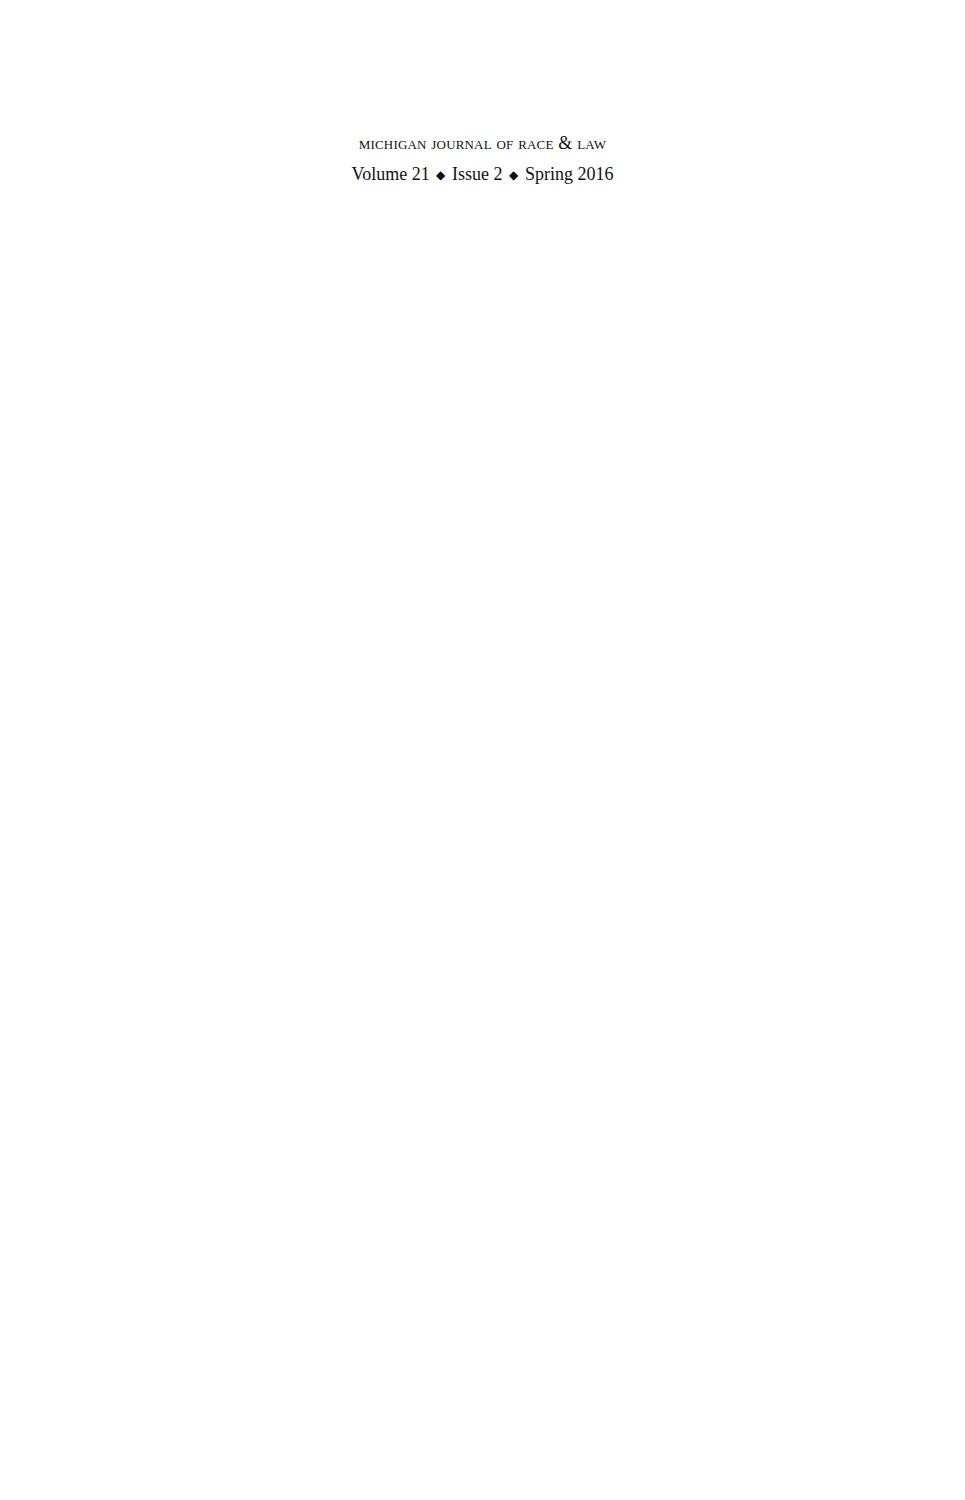Michigan Journal of Race & Law
Volume 21 ◆ Issue 2 ◆ Spring 2016